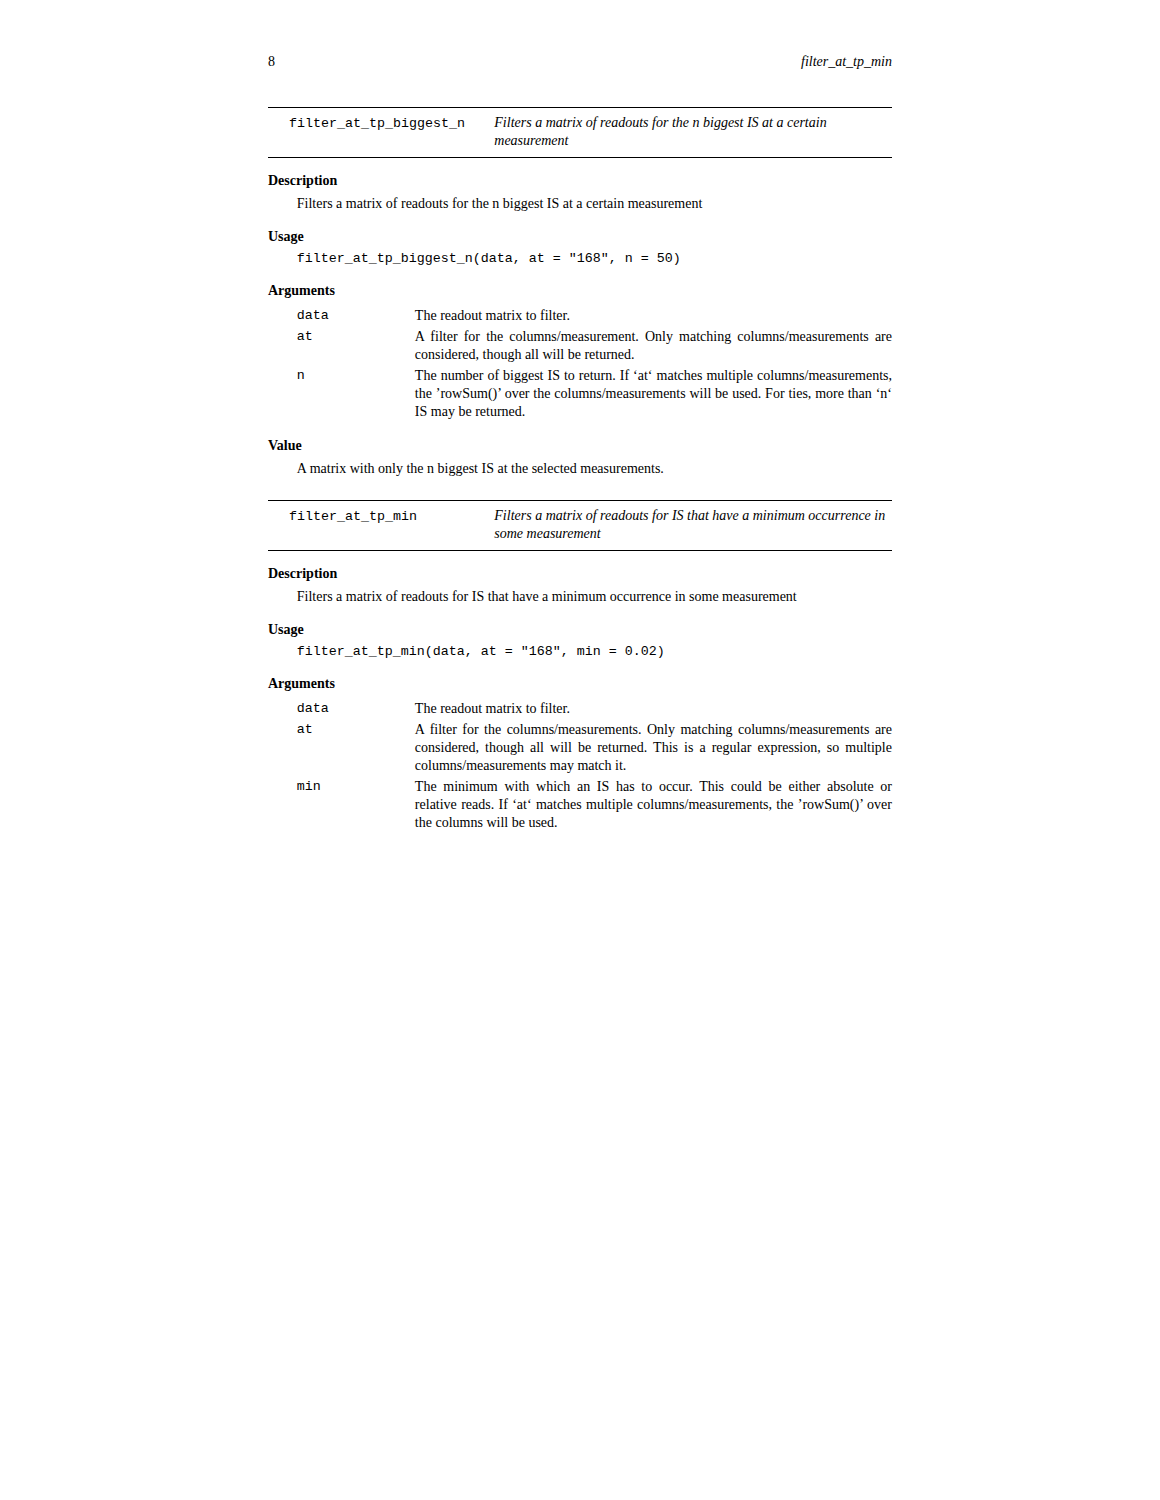8 filter_at_tp_min
filter_at_tp_biggest_n Filters a matrix of readouts for the n biggest IS at a certain measurement
Description
Filters a matrix of readouts for the n biggest IS at a certain measurement
Usage
filter_at_tp_biggest_n(data, at = "168", n = 50)
Arguments
| data | The readout matrix to filter. |
| at | A filter for the columns/measurement. Only matching columns/measurements are considered, though all will be returned. |
| n | The number of biggest IS to return. If ‘at‘ matches multiple columns/measurements, the ’rowSum()’ over the columns/measurements will be used. For ties, more than ‘n‘ IS may be returned. |
Value
A matrix with only the n biggest IS at the selected measurements.
filter_at_tp_min Filters a matrix of readouts for IS that have a minimum occurrence in some measurement
Description
Filters a matrix of readouts for IS that have a minimum occurrence in some measurement
Usage
filter_at_tp_min(data, at = "168", min = 0.02)
Arguments
| data | The readout matrix to filter. |
| at | A filter for the columns/measurements. Only matching columns/measurements are considered, though all will be returned. This is a regular expression, so multiple columns/measurements may match it. |
| min | The minimum with which an IS has to occur. This could be either absolute or relative reads. If ‘at‘ matches multiple columns/measurements, the ’rowSum()’ over the columns will be used. |